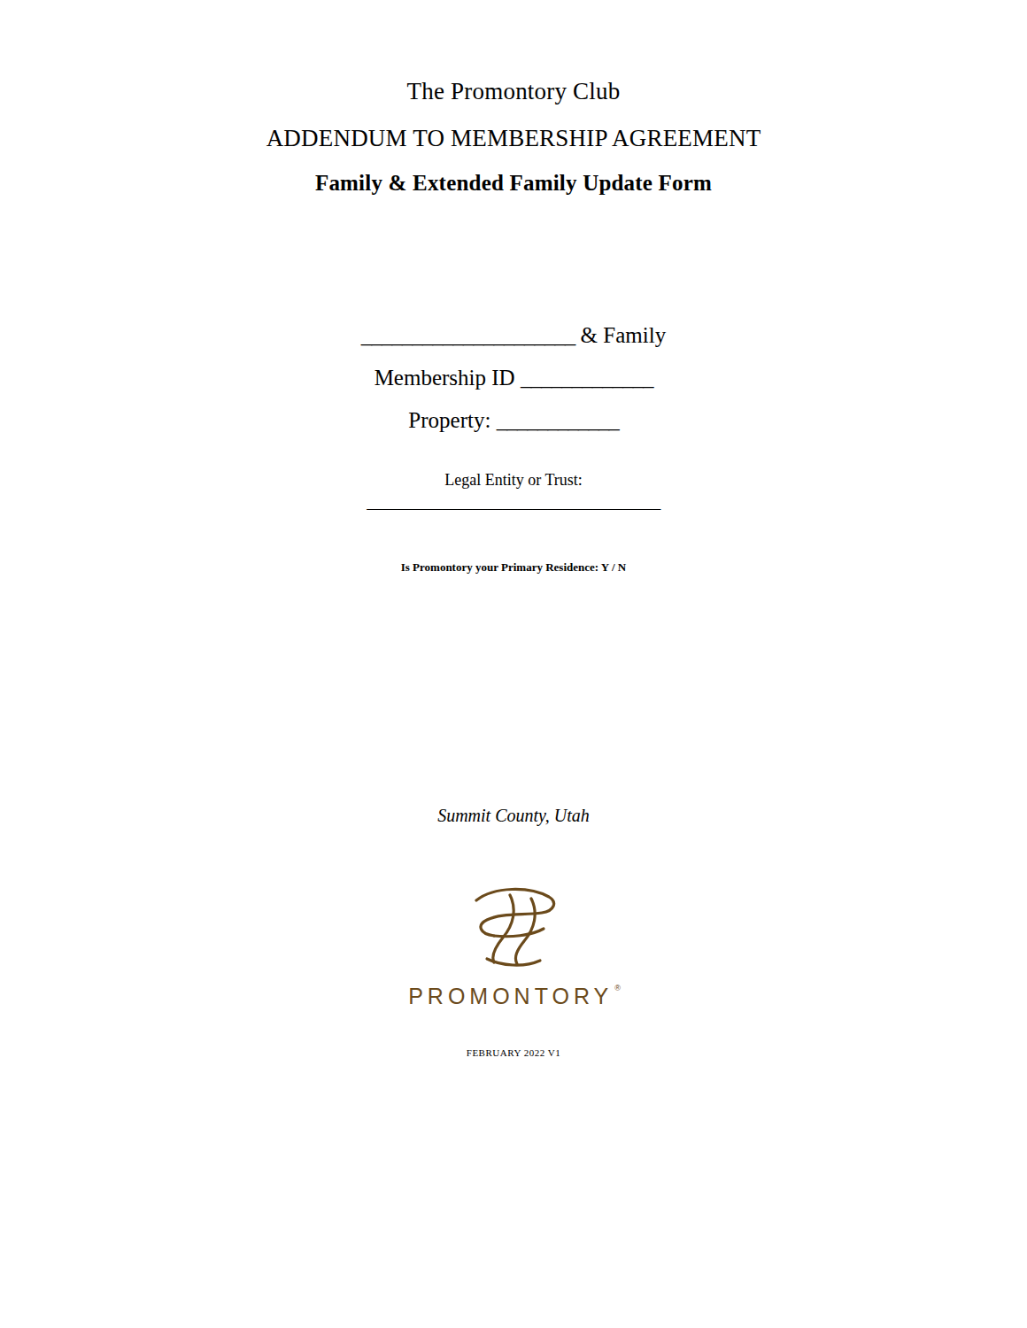The Promontory Club
ADDENDUM TO MEMBERSHIP AGREEMENT
Family & Extended Family Update Form
_____________________ & Family
Membership ID _____________
Property: ____________
Legal Entity or Trust:
_______________________________________
Is Promontory your Primary Residence: Y / N
Summit County, Utah
PROMONTORY®
FEBRUARY 2022 V1